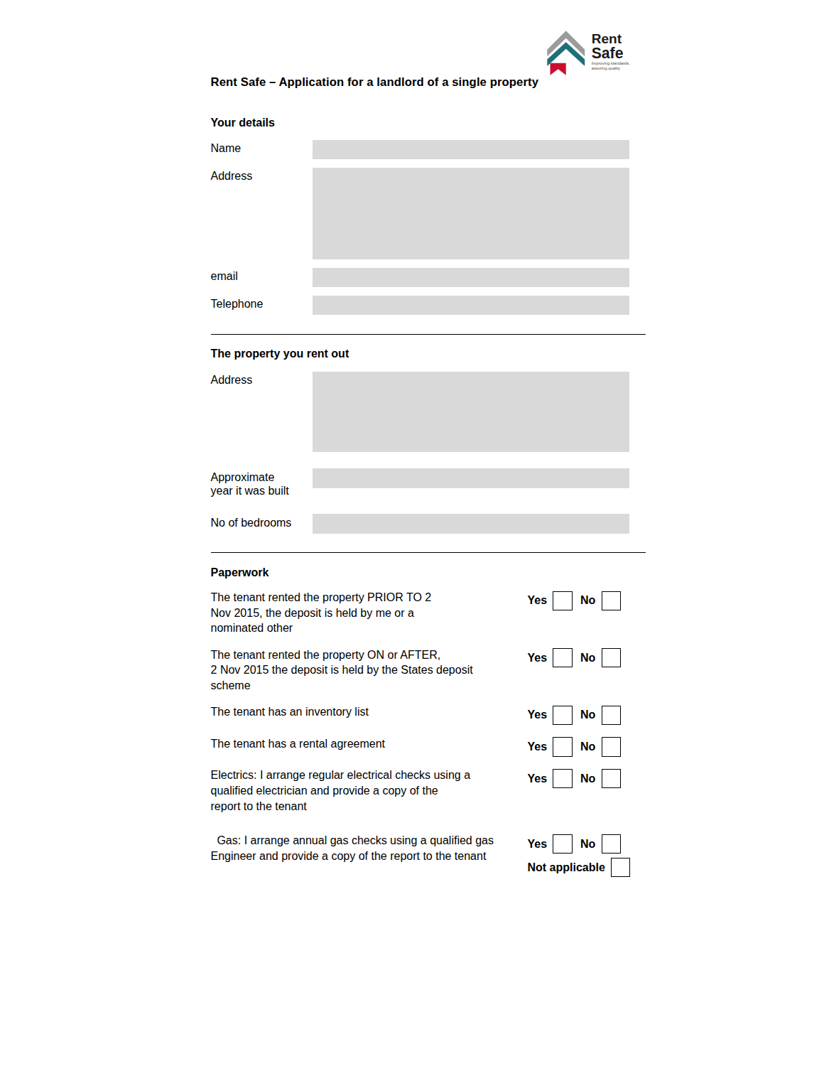Rent Safe Improving standards, assuring quality
Rent Safe – Application for a landlord of a single property
Your details
Name
Address
email
Telephone
The property you rent out
Address
Approximate
year it was built
No of bedrooms
Paperwork
The tenant rented the property PRIOR TO 2
Nov 2015, the deposit is held by me or a
nominated other
Yes
No
The tenant rented the property ON or AFTER,
2 Nov 2015 the deposit is held by the States deposit scheme
Yes
No
The tenant has an inventory list
Yes
No
The tenant has a rental agreement
Yes
No
Electrics: I arrange regular electrical checks using a
qualified electrician and provide a copy of the
report to the tenant
Yes
No
Gas: I arrange annual gas checks using a qualified gas
Engineer and provide a copy of the report to the tenant
Yes
No
Not applicable